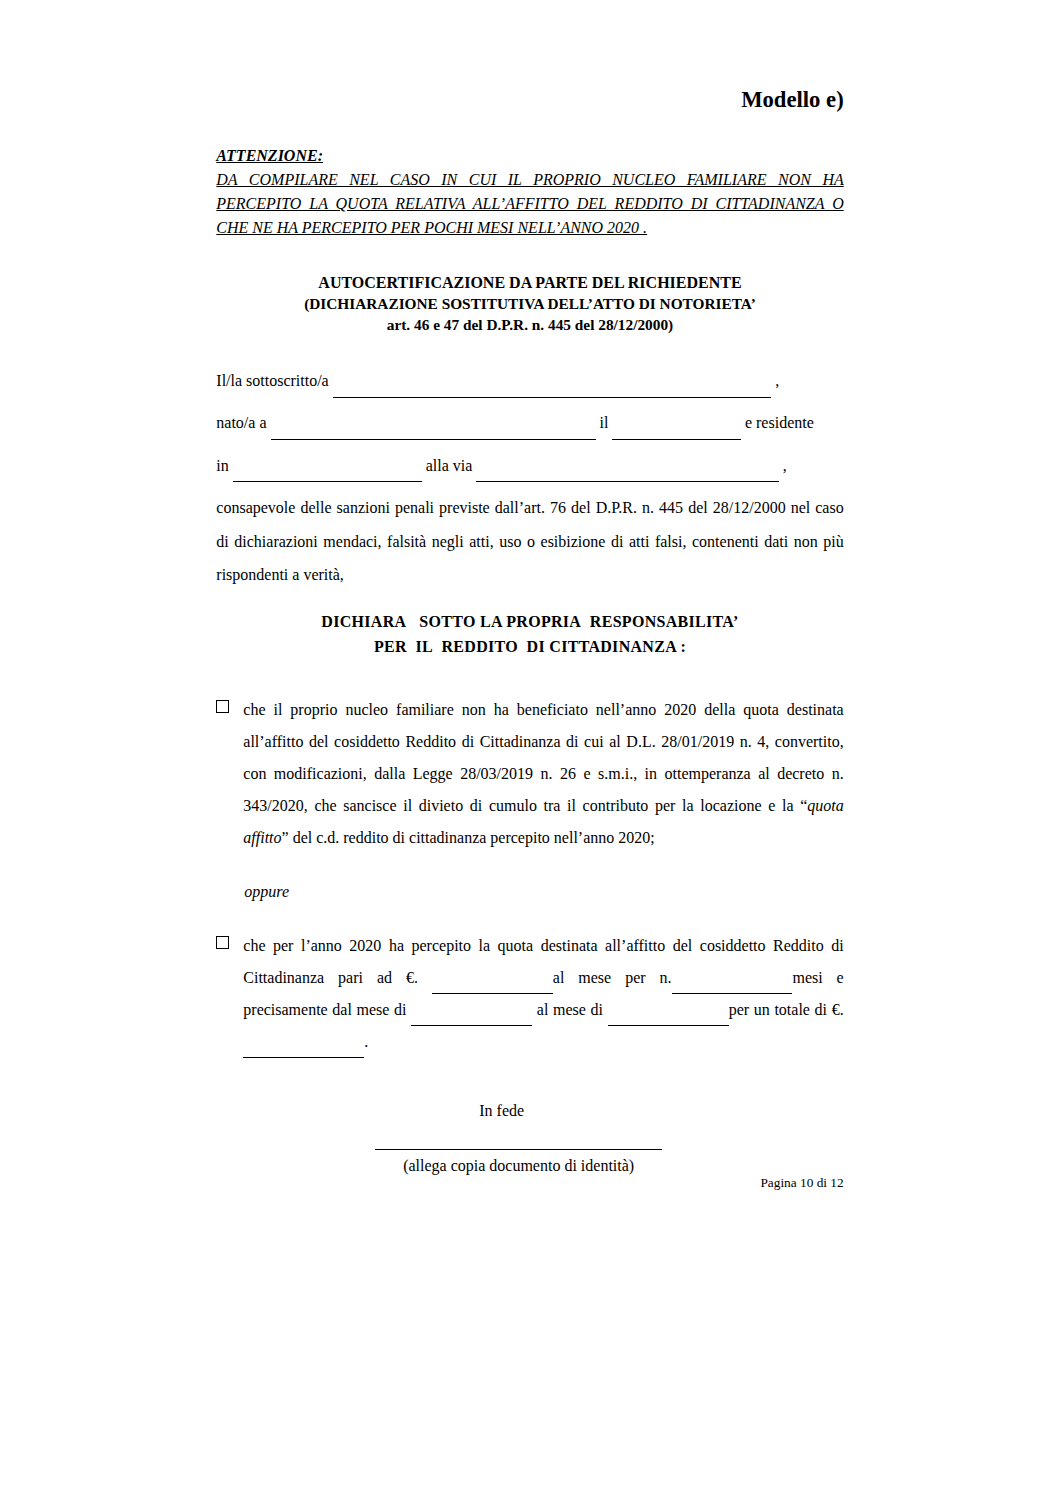Modello e)
ATTENZIONE:
DA COMPILARE NEL CASO IN CUI IL PROPRIO NUCLEO FAMILIARE NON HA PERCEPITO LA QUOTA RELATIVA ALL’AFFITTO DEL REDDITO DI CITTADINANZA O CHE NE HA PERCEPITO PER POCHI MESI NELL’ANNO 2020 .
AUTOCERTIFICAZIONE DA PARTE DEL RICHIEDENTE
(DICHIARAZIONE SOSTITUTIVA DELL’ATTO DI NOTORIETA’
art. 46 e 47 del D.P.R. n. 445 del 28/12/2000)
Il/la sottoscritto/a ,
nato/a a il e residente
in alla via ,
consapevole delle sanzioni penali previste dall’art. 76 del D.P.R. n. 445 del 28/12/2000 nel caso di dichiarazioni mendaci, falsità negli atti, uso o esibizione di atti falsi, contenenti dati non più rispondenti a verità,
DICHIARA SOTTO LA PROPRIA RESPONSABILITA’
PER IL REDDITO DI CITTADINANZA :
che il proprio nucleo familiare non ha beneficiato nell’anno 2020 della quota destinata all’affitto del cosiddetto Reddito di Cittadinanza di cui al D.L. 28/01/2019 n. 4, convertito, con modificazioni, dalla Legge 28/03/2019 n. 26 e s.m.i., in ottemperanza al decreto n. 343/2020, che sancisce il divieto di cumulo tra il contributo per la locazione e la “quota affitto” del c.d. reddito di cittadinanza percepito nell’anno 2020;
oppure
che per l’anno 2020 ha percepito la quota destinata all’affitto del cosiddetto Reddito di Cittadinanza pari ad €. al mese per n. mesi e precisamente dal mese di al mese di per un totale di €. .
In fede
(allega copia documento di identità)
Pagina 10 di 12